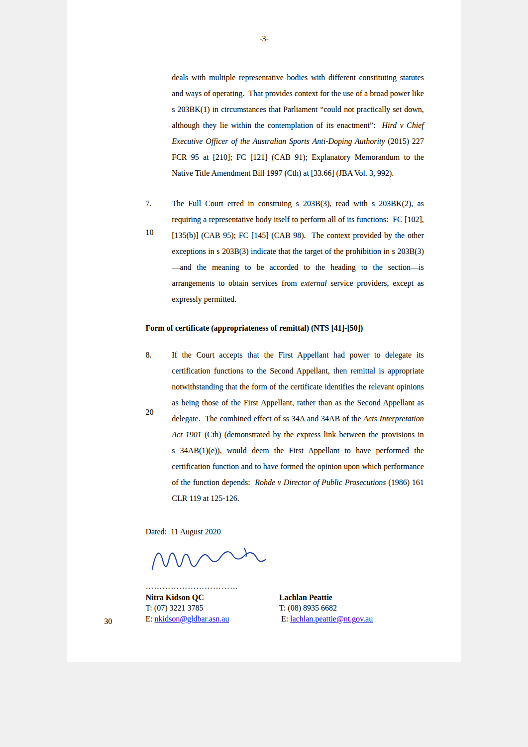-3-
deals with multiple representative bodies with different constituting statutes and ways of operating. That provides context for the use of a broad power like s 203BK(1) in circumstances that Parliament “could not practically set down, although they lie within the contemplation of its enactment”: Hird v Chief Executive Officer of the Australian Sports Anti-Doping Authority (2015) 227 FCR 95 at [210]; FC [121] (CAB 91); Explanatory Memorandum to the Native Title Amendment Bill 1997 (Cth) at [33.66] (JBA Vol. 3, 992).
10 7.
The Full Court erred in construing s 203B(3), read with s 203BK(2), as requiring a representative body itself to perform all of its functions: FC [102], [135(b)] (CAB 95); FC [145] (CAB 98). The context provided by the other exceptions in s 203B(3) indicate that the target of the prohibition in s 203B(3)—and the meaning to be accorded to the heading to the section—is arrangements to obtain services from external service providers, except as expressly permitted.
Form of certificate (appropriateness of remittal) (NTS [41]-[50])
20 8.
If the Court accepts that the First Appellant had power to delegate its certification functions to the Second Appellant, then remittal is appropriate notwithstanding that the form of the certificate identifies the relevant opinions as being those of the First Appellant, rather than as the Second Appellant as delegate. The combined effect of ss 34A and 34AB of the Acts Interpretation Act 1901 (Cth) (demonstrated by the express link between the provisions in s 34AB(1)(e)), would deem the First Appellant to have performed the certification function and to have formed the opinion upon which performance of the function depends: Rohde v Director of Public Prosecutions (1986) 161 CLR 119 at 125-126.
Dated: 11 August 2020
……………………………
| Nitra Kidson QC | Lachlan Peattie |
| T: (07) 3221 3785 | T: (08) 8935 6682 |
| 30 E: nkidson@gldbar.asn.au | E: lachlan.peattie@nt.gov.au |